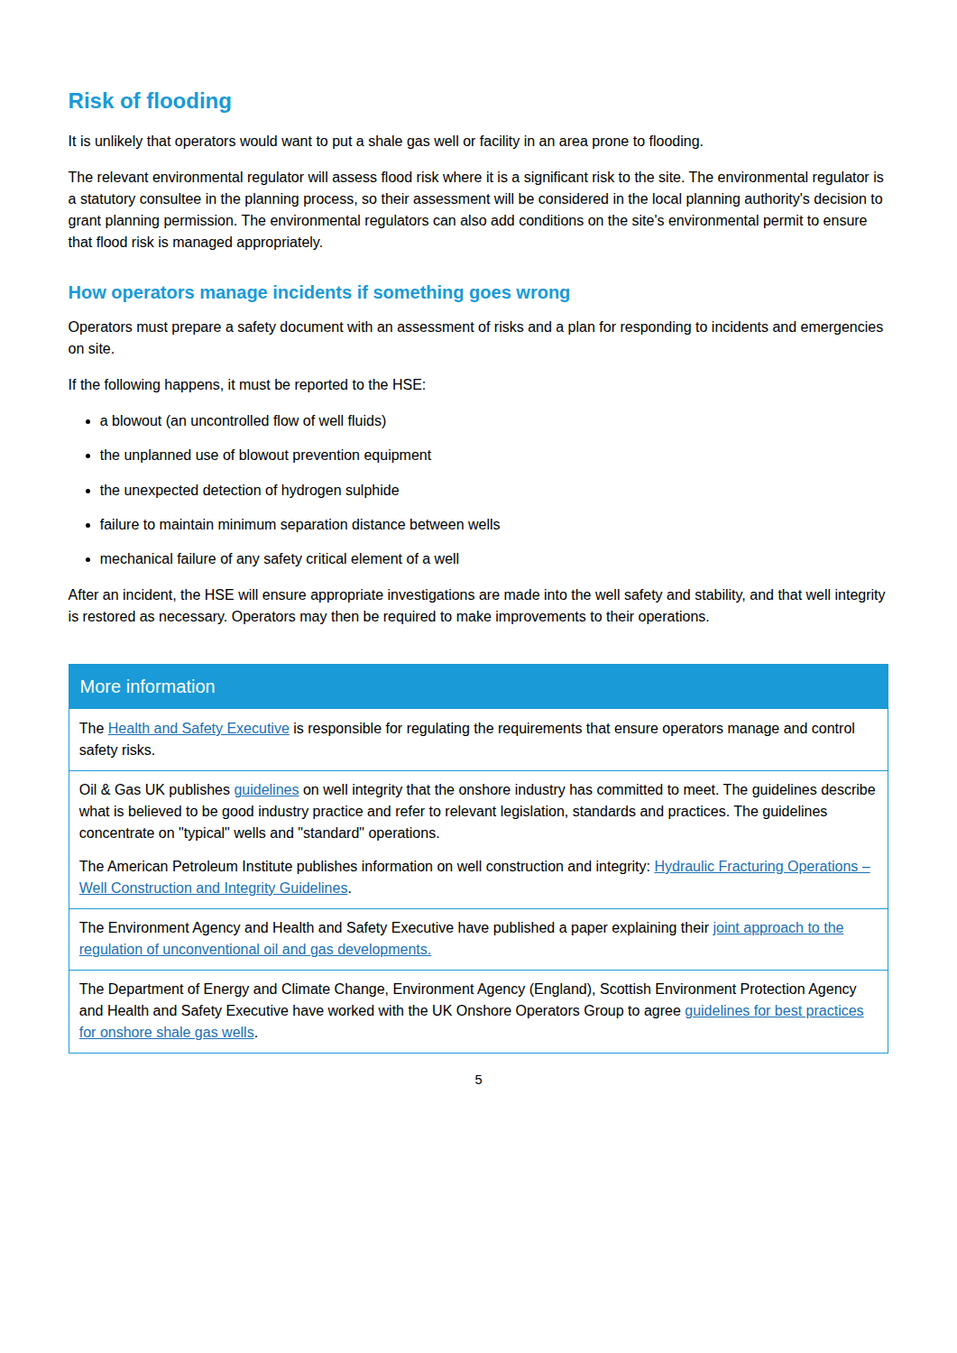Risk of flooding
It is unlikely that operators would want to put a shale gas well or facility in an area prone to flooding.
The relevant environmental regulator will assess flood risk where it is a significant risk to the site. The environmental regulator is a statutory consultee in the planning process, so their assessment will be considered in the local planning authority's decision to grant planning permission. The environmental regulators can also add conditions on the site's environmental permit to ensure that flood risk is managed appropriately.
How operators manage incidents if something goes wrong
Operators must prepare a safety document with an assessment of risks and a plan for responding to incidents and emergencies on site.
If the following happens, it must be reported to the HSE:
a blowout (an uncontrolled flow of well fluids)
the unplanned use of blowout prevention equipment
the unexpected detection of hydrogen sulphide
failure to maintain minimum separation distance between wells
mechanical failure of any safety critical element of a well
After an incident, the HSE will ensure appropriate investigations are made into the well safety and stability, and that well integrity is restored as necessary. Operators may then be required to make improvements to their operations.
More information
The Health and Safety Executive is responsible for regulating the requirements that ensure operators manage and control safety risks.
Oil & Gas UK publishes guidelines on well integrity that the onshore industry has committed to meet. The guidelines describe what is believed to be good industry practice and refer to relevant legislation, standards and practices. The guidelines concentrate on "typical" wells and "standard" operations.
The American Petroleum Institute publishes information on well construction and integrity: Hydraulic Fracturing Operations – Well Construction and Integrity Guidelines.
The Environment Agency and Health and Safety Executive have published a paper explaining their joint approach to the regulation of unconventional oil and gas developments.
The Department of Energy and Climate Change, Environment Agency (England), Scottish Environment Protection Agency and Health and Safety Executive have worked with the UK Onshore Operators Group to agree guidelines for best practices for onshore shale gas wells.
5